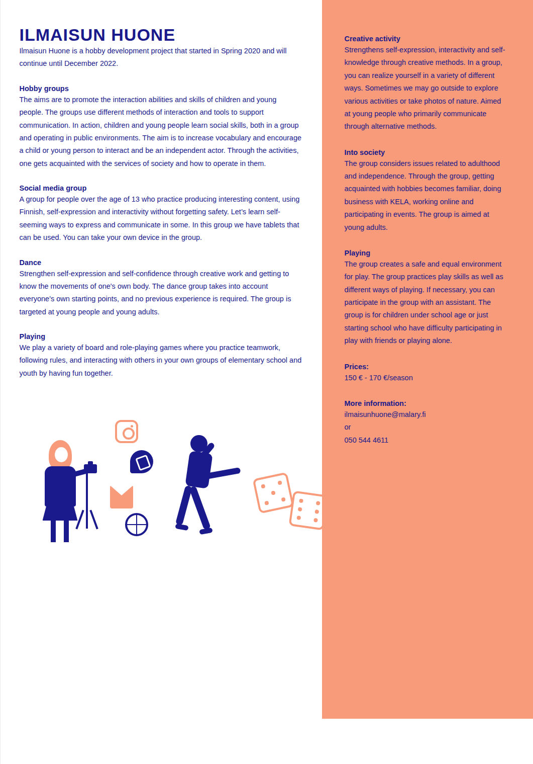ILMAISUN HUONE
Ilmaisun Huone is a hobby development project that started in Spring 2020 and will continue until December 2022.
Hobby groups
The aims are to promote the interaction abilities and skills of children and young people. The groups use different methods of interaction and tools to support communication. In action, children and young people learn social skills, both in a group and operating in public environments. The aim is to increase vocabulary and encourage a child or young person to interact and be an independent actor. Through the activities, one gets acquainted with the services of society and how to operate in them.
Social media group
A group for people over the age of 13 who practice producing interesting content, using Finnish, self-expression and interactivity without forgetting safety. Let’s learn self-seeming ways to express and communicate in some. In this group we have tablets that can be used. You can take your own device in the group.
Dance
Strengthen self-expression and self-confidence through creative work and getting to know the movements of one's own body. The dance group takes into account everyone's own starting points, and no previous experience is required. The group is targeted at young people and young adults.
Playing
We play a variety of board and role-playing games where you practice teamwork, following rules, and interacting with others in your own groups of elementary school and youth by having fun together.
Creative activity
Strengthens self-expression, interactivity and self-knowledge through creative methods. In a group, you can realize yourself in a variety of different ways. Sometimes we may go outside to explore various activities or take photos of nature. Aimed at young people who primarily communicate through alternative methods.
Into society
The group considers issues related to adulthood and independence. Through the group, getting acquainted with hobbies becomes familiar, doing business with KELA, working online and participating in events. The group is aimed at young adults.
Playing
The group creates a safe and equal environment for play. The group practices play skills as well as different ways of playing. If necessary, you can participate in the group with an assistant. The group is for children under school age or just starting school who have difficulty participating in play with friends or playing alone.
Prices:
150 € - 170 €/season
More information:
ilmaisunhuone@malary.fi
or
050 544 4611